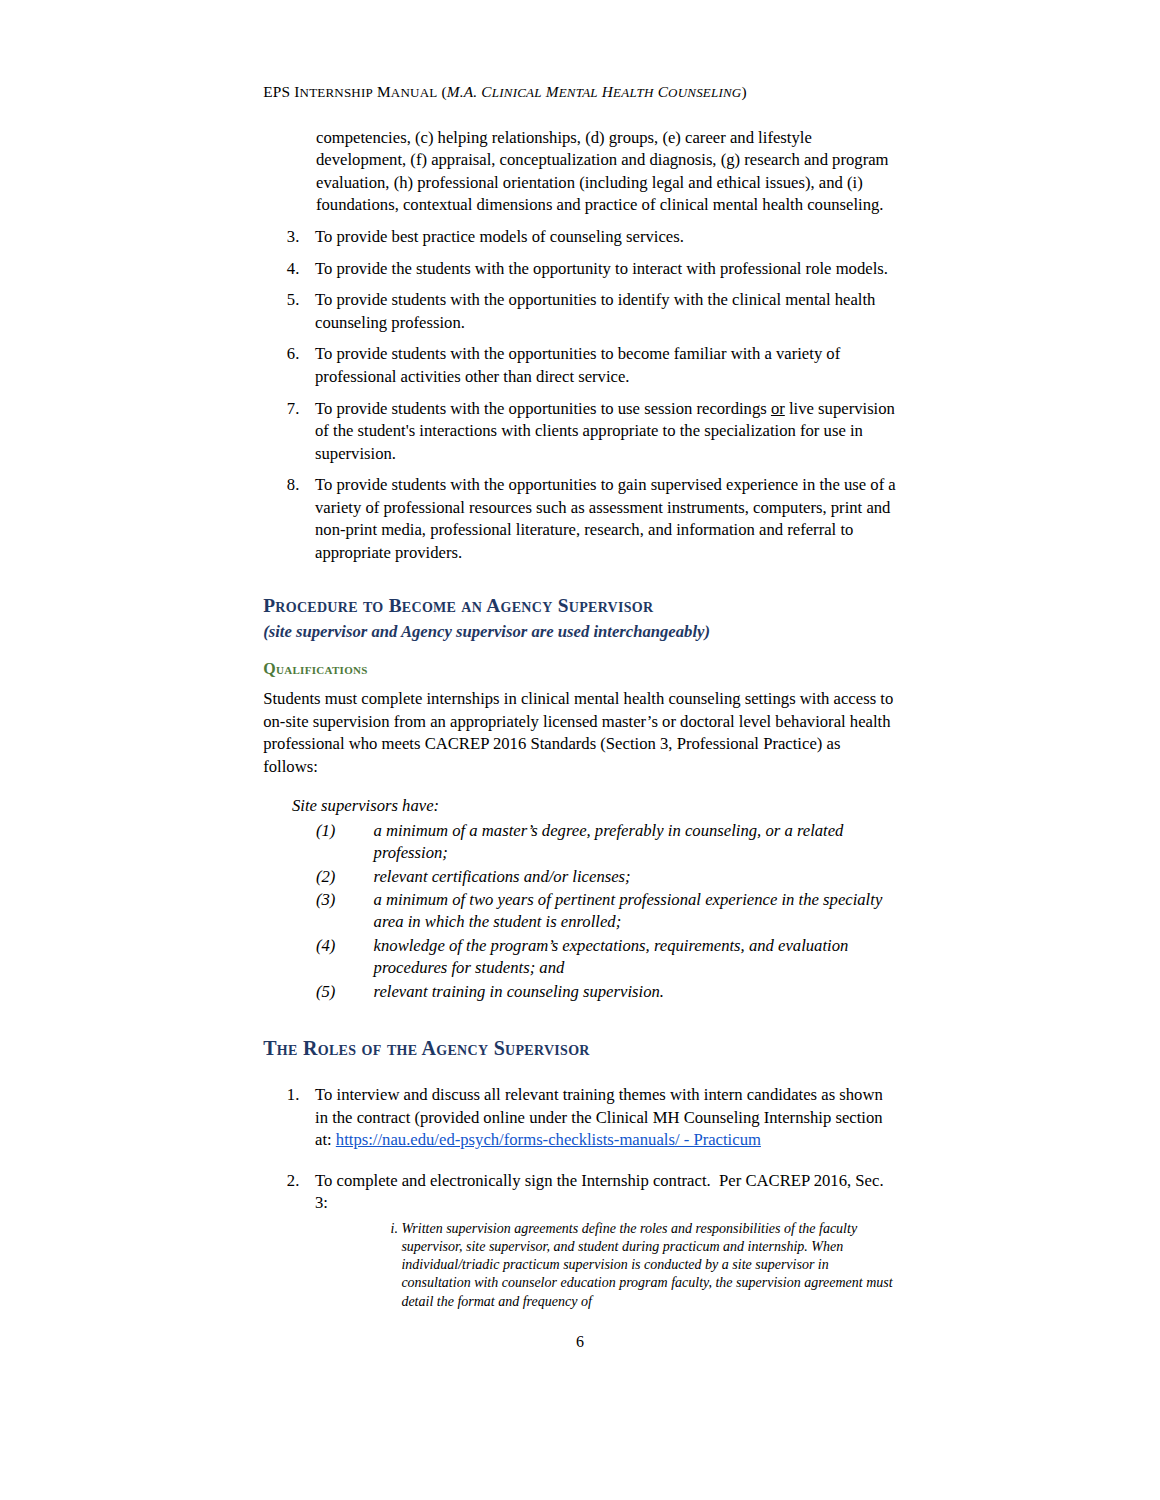EPS INTERNSHIP MANUAL (M.A. CLINICAL MENTAL HEALTH COUNSELING)
competencies, (c) helping relationships, (d) groups, (e) career and lifestyle development, (f) appraisal, conceptualization and diagnosis, (g) research and program evaluation, (h) professional orientation (including legal and ethical issues), and (i) foundations, contextual dimensions and practice of clinical mental health counseling.
To provide best practice models of counseling services.
To provide the students with the opportunity to interact with professional role models.
To provide students with the opportunities to identify with the clinical mental health counseling profession.
To provide students with the opportunities to become familiar with a variety of professional activities other than direct service.
To provide students with the opportunities to use session recordings or live supervision of the student's interactions with clients appropriate to the specialization for use in supervision.
To provide students with the opportunities to gain supervised experience in the use of a variety of professional resources such as assessment instruments, computers, print and non-print media, professional literature, research, and information and referral to appropriate providers.
Procedure to Become an Agency Supervisor
(site supervisor and Agency supervisor are used interchangeably)
Qualifications
Students must complete internships in clinical mental health counseling settings with access to on-site supervision from an appropriately licensed master’s or doctoral level behavioral health professional who meets CACREP 2016 Standards (Section 3, Professional Practice) as follows:
Site supervisors have:
(1) a minimum of a master’s degree, preferably in counseling, or a related profession;
(2) relevant certifications and/or licenses;
(3) a minimum of two years of pertinent professional experience in the specialty area in which the student is enrolled;
(4) knowledge of the program’s expectations, requirements, and evaluation procedures for students; and
(5) relevant training in counseling supervision.
The Roles of the Agency Supervisor
To interview and discuss all relevant training themes with intern candidates as shown in the contract (provided online under the Clinical MH Counseling Internship section at: https://nau.edu/ed-psych/forms-checklists-manuals/ - Practicum
To complete and electronically sign the Internship contract. Per CACREP 2016, Sec. 3:
Written supervision agreements define the roles and responsibilities of the faculty supervisor, site supervisor, and student during practicum and internship. When individual/triadic practicum supervision is conducted by a site supervisor in consultation with counselor education program faculty, the supervision agreement must detail the format and frequency of
6